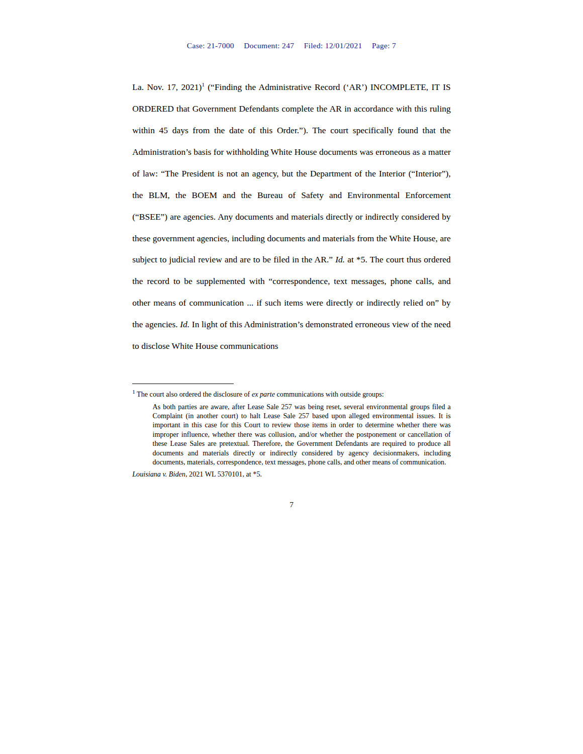Case: 21-7000 Document: 247 Filed: 12/01/2021 Page: 7
La. Nov. 17, 2021)1 (“Finding the Administrative Record (‘AR’) INCOMPLETE, IT IS ORDERED that Government Defendants complete the AR in accordance with this ruling within 45 days from the date of this Order.”). The court specifically found that the Administration’s basis for withholding White House documents was erroneous as a matter of law: “The President is not an agency, but the Department of the Interior (“Interior”), the BLM, the BOEM and the Bureau of Safety and Environmental Enforcement (“BSEE”) are agencies. Any documents and materials directly or indirectly considered by these government agencies, including documents and materials from the White House, are subject to judicial review and are to be filed in the AR.” Id. at *5. The court thus ordered the record to be supplemented with “correspondence, text messages, phone calls, and other means of communication ... if such items were directly or indirectly relied on” by the agencies. Id. In light of this Administration’s demonstrated erroneous view of the need to disclose White House communications
1 The court also ordered the disclosure of ex parte communications with outside groups:
As both parties are aware, after Lease Sale 257 was being reset, several environmental groups filed a Complaint (in another court) to halt Lease Sale 257 based upon alleged environmental issues. It is important in this case for this Court to review those items in order to determine whether there was improper influence, whether there was collusion, and/or whether the postponement or cancellation of these Lease Sales are pretextual. Therefore, the Government Defendants are required to produce all documents and materials directly or indirectly considered by agency decisionmakers, including documents, materials, correspondence, text messages, phone calls, and other means of communication.
Louisiana v. Biden, 2021 WL 5370101, at *5.
7